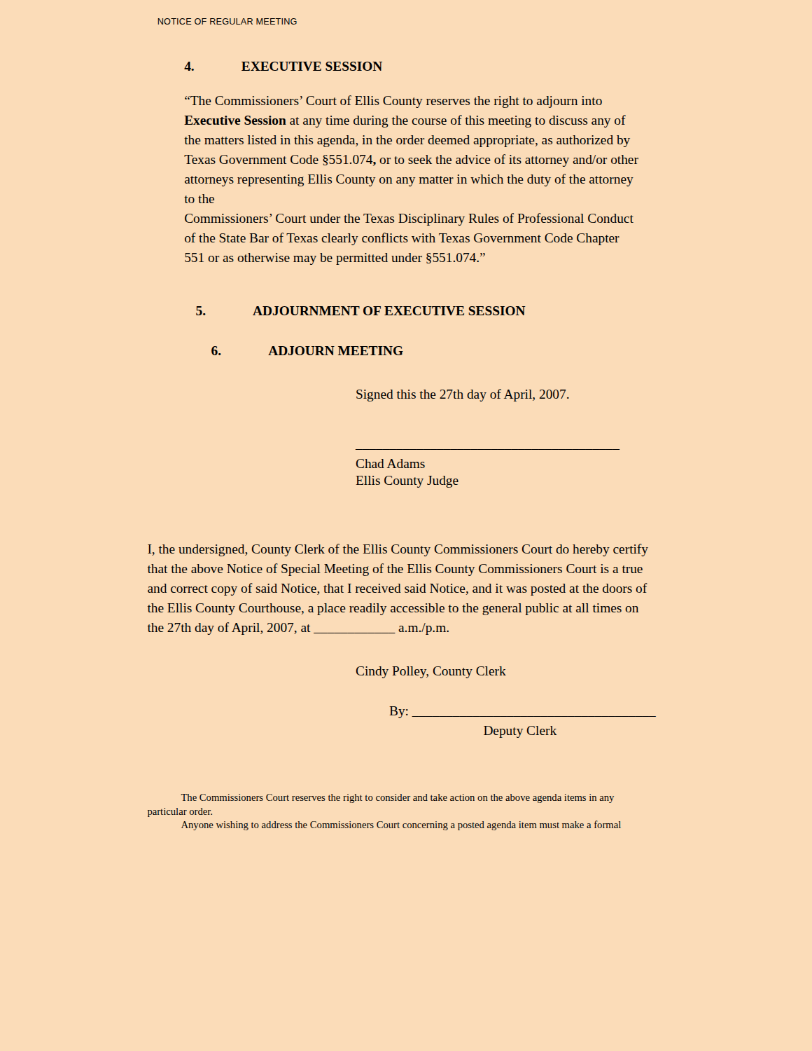NOTICE OF REGULAR MEETING
4. EXECUTIVE SESSION
“The Commissioners’ Court of Ellis County reserves the right to adjourn into Executive Session at any time during the course of this meeting to discuss any of the matters listed in this agenda, in the order deemed appropriate, as authorized by Texas Government Code §551.074, or to seek the advice of its attorney and/or other attorneys representing Ellis County on any matter in which the duty of the attorney to the
Commissioners’ Court under the Texas Disciplinary Rules of Professional Conduct of the State Bar of Texas clearly conflicts with Texas Government Code Chapter 551 or as otherwise may be permitted under §551.074.”
5. ADJOURNMENT OF EXECUTIVE SESSION
6. ADJOURN MEETING
Signed this the 27th day of April, 2007.
_______________________________________
Chad Adams
Ellis County Judge
I, the undersigned, County Clerk of the Ellis County Commissioners Court do hereby certify that the above Notice of Special Meeting of the Ellis County Commissioners Court is a true and correct copy of said Notice, that I received said Notice, and it was posted at the doors of the Ellis County Courthouse, a place readily accessible to the general public at all times on the 27th day of April, 2007, at ____________ a.m./p.m.
Cindy Polley, County Clerk
By: ____________________________________
Deputy Clerk
The Commissioners Court reserves the right to consider and take action on the above agenda items in any
particular order.
Anyone wishing to address the Commissioners Court concerning a posted agenda item must make a formal